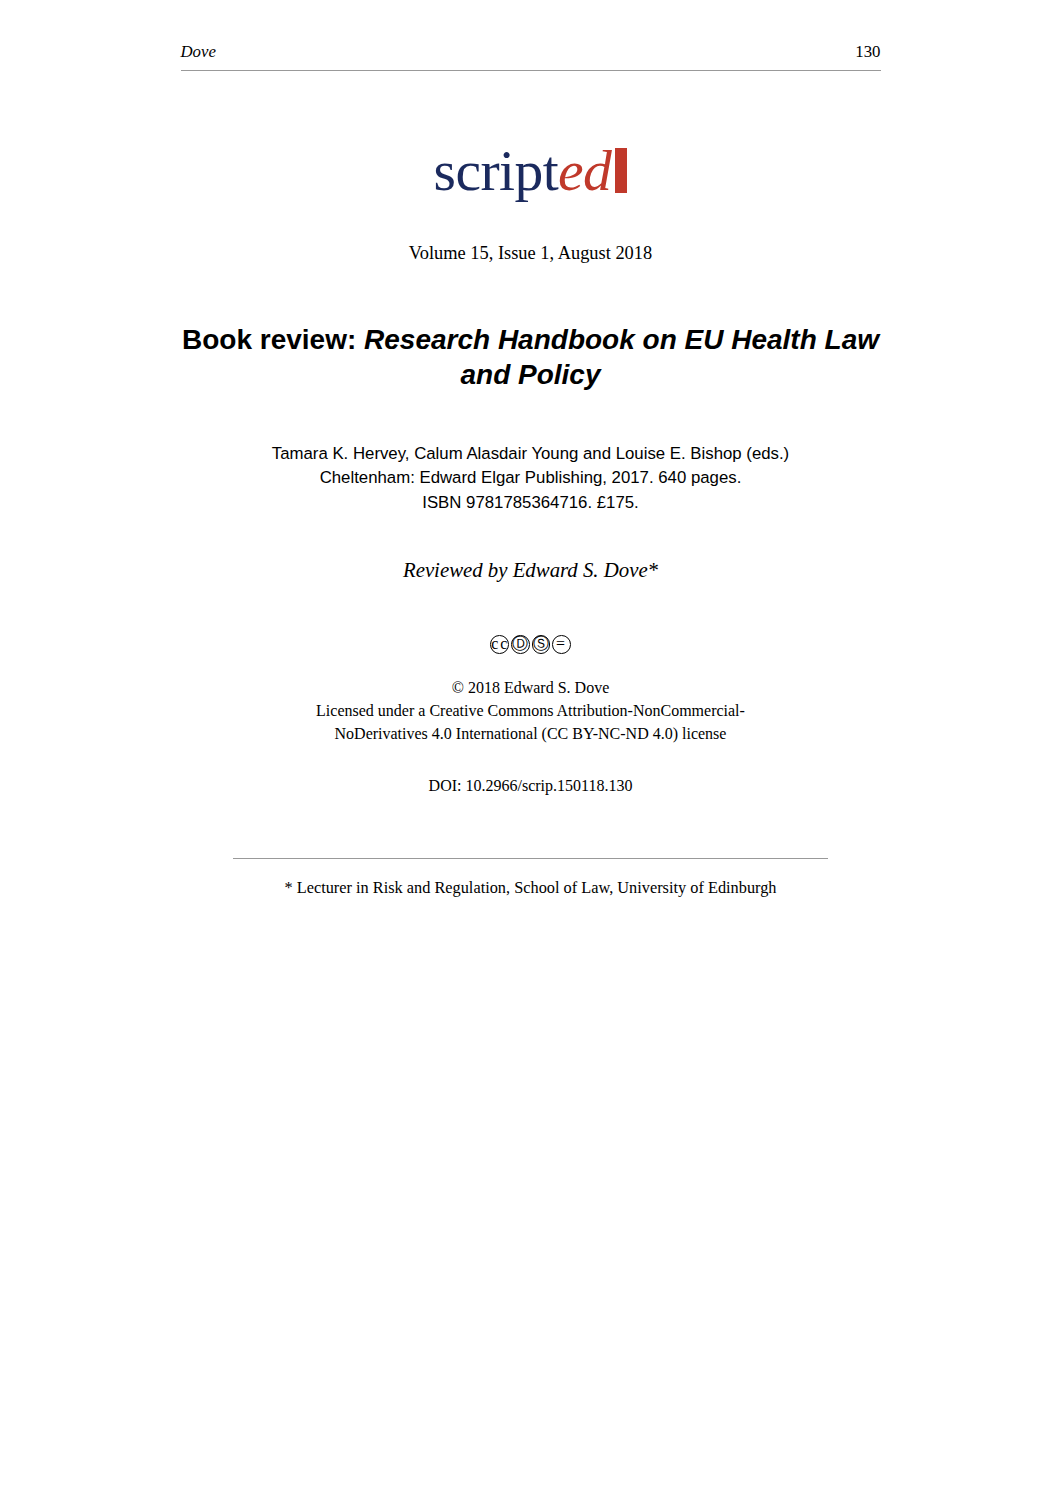Dove 130
script ed
Volume 15, Issue 1, August 2018
Book review: Research Handbook on EU Health Law and Policy
Tamara K. Hervey, Calum Alasdair Young and Louise E. Bishop (eds.)
Cheltenham: Edward Elgar Publishing, 2017. 640 pages.
ISBN 9781785364716. £175.
Reviewed by Edward S. Dove*
ccⒹⓈ=
© 2018 Edward S. Dove
Licensed under a Creative Commons Attribution-NonCommercial-
NoDerivatives 4.0 International (CC BY-NC-ND 4.0) license
DOI: 10.2966/scrip.150118.130
* Lecturer in Risk and Regulation, School of Law, University of Edinburgh